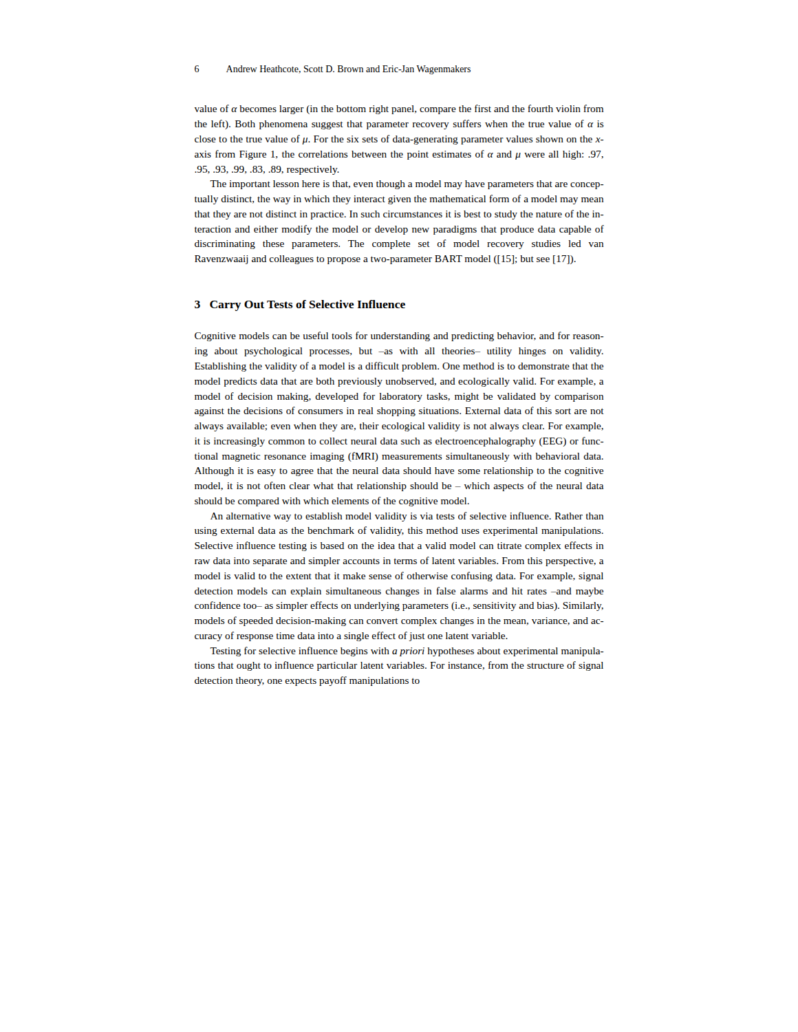6 Andrew Heathcote, Scott D. Brown and Eric-Jan Wagenmakers
value of α becomes larger (in the bottom right panel, compare the first and the fourth violin from the left). Both phenomena suggest that parameter recovery suffers when the true value of α is close to the true value of μ. For the six sets of data-generating parameter values shown on the x-axis from Figure 1, the correlations between the point estimates of α and μ were all high: .97, .95, .93, .99, .83, .89, respectively.
The important lesson here is that, even though a model may have parameters that are conceptually distinct, the way in which they interact given the mathematical form of a model may mean that they are not distinct in practice. In such circumstances it is best to study the nature of the interaction and either modify the model or develop new paradigms that produce data capable of discriminating these parameters. The complete set of model recovery studies led van Ravenzwaaij and colleagues to propose a two-parameter BART model ([15]; but see [17]).
3 Carry Out Tests of Selective Influence
Cognitive models can be useful tools for understanding and predicting behavior, and for reasoning about psychological processes, but –as with all theories– utility hinges on validity. Establishing the validity of a model is a difficult problem. One method is to demonstrate that the model predicts data that are both previously unobserved, and ecologically valid. For example, a model of decision making, developed for laboratory tasks, might be validated by comparison against the decisions of consumers in real shopping situations. External data of this sort are not always available; even when they are, their ecological validity is not always clear. For example, it is increasingly common to collect neural data such as electroencephalography (EEG) or functional magnetic resonance imaging (fMRI) measurements simultaneously with behavioral data. Although it is easy to agree that the neural data should have some relationship to the cognitive model, it is not often clear what that relationship should be – which aspects of the neural data should be compared with which elements of the cognitive model.
An alternative way to establish model validity is via tests of selective influence. Rather than using external data as the benchmark of validity, this method uses experimental manipulations. Selective influence testing is based on the idea that a valid model can titrate complex effects in raw data into separate and simpler accounts in terms of latent variables. From this perspective, a model is valid to the extent that it make sense of otherwise confusing data. For example, signal detection models can explain simultaneous changes in false alarms and hit rates –and maybe confidence too– as simpler effects on underlying parameters (i.e., sensitivity and bias). Similarly, models of speeded decision-making can convert complex changes in the mean, variance, and accuracy of response time data into a single effect of just one latent variable.
Testing for selective influence begins with a priori hypotheses about experimental manipulations that ought to influence particular latent variables. For instance, from the structure of signal detection theory, one expects payoff manipulations to